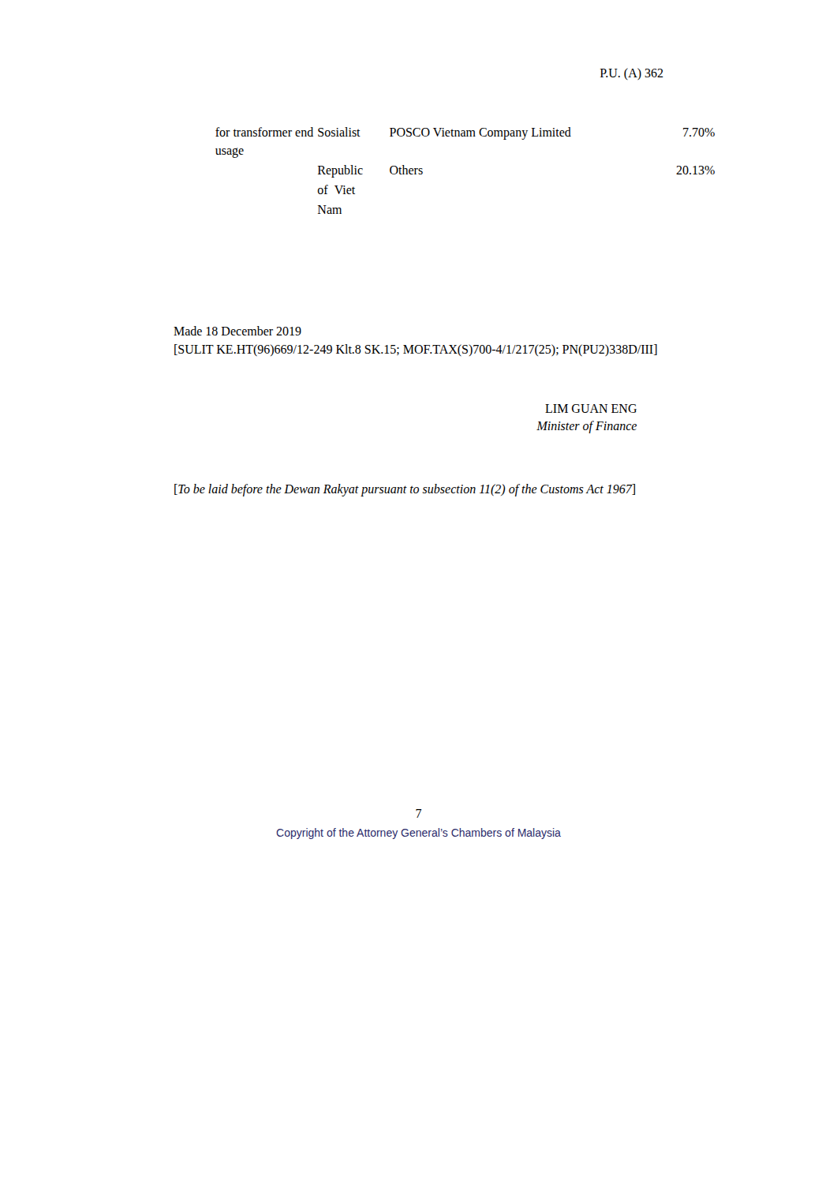P.U. (A) 362
| for transformer end usage | Sosialist | POSCO Vietnam Company Limited | 7.70% |
| | Republic | Others | 20.13% |
| | of Viet | | |
| | Nam | | |
Made 18 December 2019
[SULIT KE.HT(96)669/12-249 Klt.8 SK.15; MOF.TAX(S)700-4/1/217(25); PN(PU2)338D/III]
LIM GUAN ENG
Minister of Finance
[To be laid before the Dewan Rakyat pursuant to subsection 11(2) of the Customs Act 1967]
7
Copyright of the Attorney General’s Chambers of Malaysia